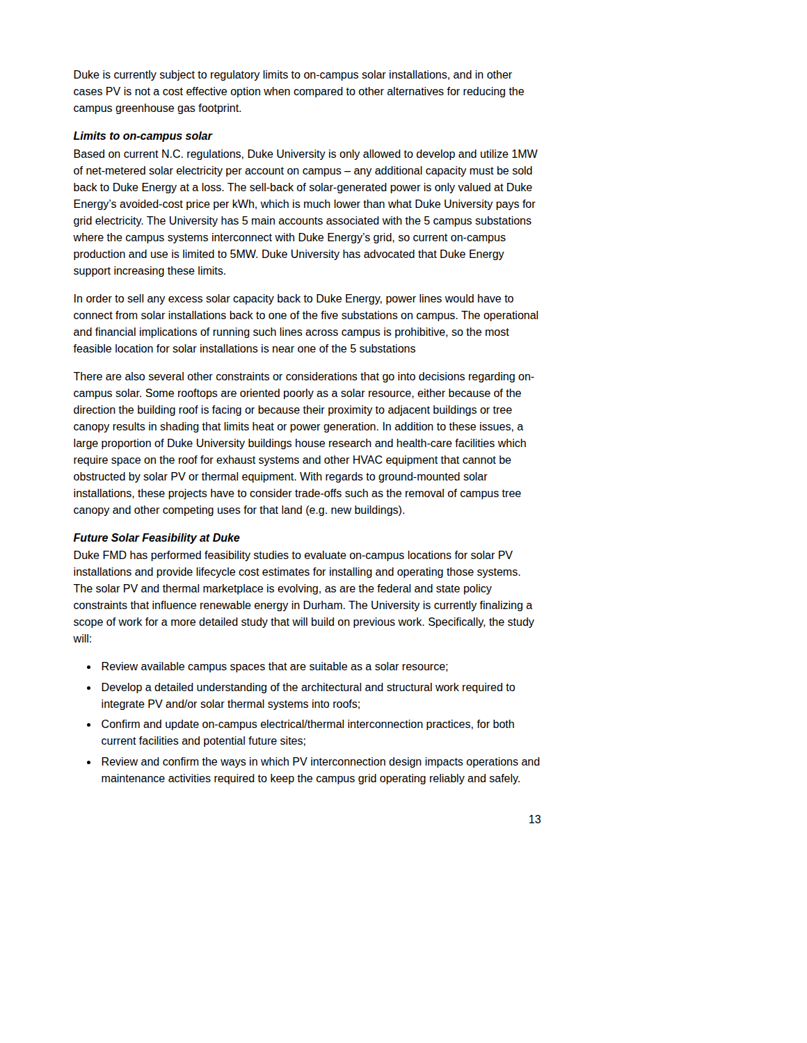Duke is currently subject to regulatory limits to on-campus solar installations, and in other cases PV is not a cost effective option when compared to other alternatives for reducing the campus greenhouse gas footprint.
Limits to on-campus solar
Based on current N.C. regulations, Duke University is only allowed to develop and utilize 1MW of net-metered solar electricity per account on campus – any additional capacity must be sold back to Duke Energy at a loss. The sell-back of solar-generated power is only valued at Duke Energy’s avoided-cost price per kWh, which is much lower than what Duke University pays for grid electricity. The University has 5 main accounts associated with the 5 campus substations where the campus systems interconnect with Duke Energy’s grid, so current on-campus production and use is limited to 5MW. Duke University has advocated that Duke Energy support increasing these limits.
In order to sell any excess solar capacity back to Duke Energy, power lines would have to connect from solar installations back to one of the five substations on campus. The operational and financial implications of running such lines across campus is prohibitive, so the most feasible location for solar installations is near one of the 5 substations
There are also several other constraints or considerations that go into decisions regarding on-campus solar. Some rooftops are oriented poorly as a solar resource, either because of the direction the building roof is facing or because their proximity to adjacent buildings or tree canopy results in shading that limits heat or power generation. In addition to these issues, a large proportion of Duke University buildings house research and health-care facilities which require space on the roof for exhaust systems and other HVAC equipment that cannot be obstructed by solar PV or thermal equipment. With regards to ground-mounted solar installations, these projects have to consider trade-offs such as the removal of campus tree canopy and other competing uses for that land (e.g. new buildings).
Future Solar Feasibility at Duke
Duke FMD has performed feasibility studies to evaluate on-campus locations for solar PV installations and provide lifecycle cost estimates for installing and operating those systems. The solar PV and thermal marketplace is evolving, as are the federal and state policy constraints that influence renewable energy in Durham. The University is currently finalizing a scope of work for a more detailed study that will build on previous work. Specifically, the study will:
Review available campus spaces that are suitable as a solar resource;
Develop a detailed understanding of the architectural and structural work required to integrate PV and/or solar thermal systems into roofs;
Confirm and update on-campus electrical/thermal interconnection practices, for both current facilities and potential future sites;
Review and confirm the ways in which PV interconnection design impacts operations and maintenance activities required to keep the campus grid operating reliably and safely.
13